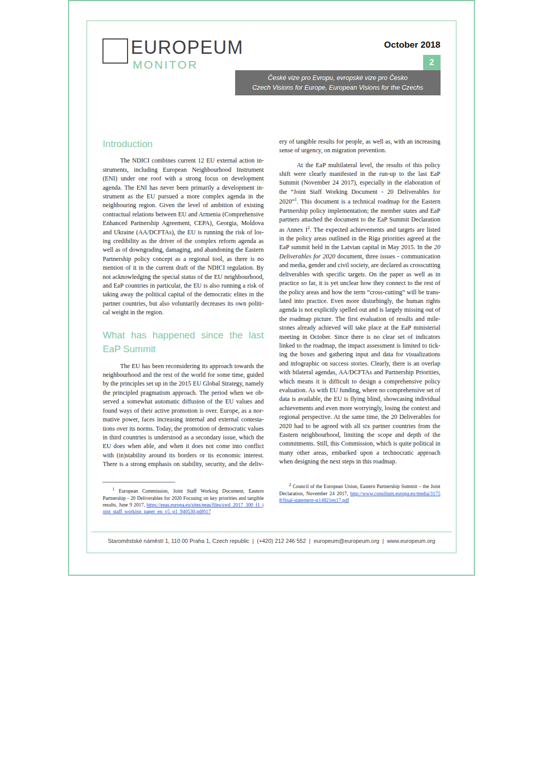EUROPEUM MONITOR
October 2018
2
České vize pro Evropu, evropské vize pro Česko Czech Visions for Europe, European Visions for the Czechs
Introduction
The NDICI combines current 12 EU external action instruments, including European Neighbourhood Instrument (ENI) under one roof with a strong focus on development agenda. The ENI has never been primarily a development instrument as the EU pursued a more complex agenda in the neighbouring region. Given the level of ambition of existing contractual relations between EU and Armenia (Comprehensive Enhanced Partnership Agreement, CEPA), Georgia, Moldova and Ukraine (AA/DCFTAs), the EU is running the risk of losing credibility as the driver of the complex reform agenda as well as of downgrading, damaging, and abandoning the Eastern Partnership policy concept as a regional tool, as there is no mention of it in the current draft of the NDICI regulation. By not acknowledging the special status of the EU neighbourhood, and EaP countries in particular, the EU is also running a risk of taking away the political capital of the democratic elites in the partner countries, but also voluntarily decreases its own political weight in the region.
What has happened since the last EaP Summit
The EU has been reconsidering its approach towards the neighbourhood and the rest of the world for some time, guided by the principles set up in the 2015 EU Global Strategy, namely the principled pragmatism approach. The period when we observed a somewhat automatic diffusion of the EU values and found ways of their active promotion is over. Europe, as a normative power, faces increasing internal and external contestations over its norms. Today, the promotion of democratic values in third countries is understood as a secondary issue, which the EU does when able, and when it does not come into conflict with (in)stability around its borders or its economic interest. There is a strong emphasis on stability, security, and the delivery of tangible results for people, as well as, with an increasing sense of urgency, on migration prevention.
At the EaP multilateral level, the results of this policy shift were clearly manifested in the run-up to the last EaP Summit (November 24 2017), especially in the elaboration of the “Joint Staff Working Document - 20 Deliverables for 2020”1. This document is a technical roadmap for the Eastern Partnership policy implementation; the member states and EaP partners attached the document to the EaP Summit Declaration as Annex I2. The expected achievements and targets are listed in the policy areas outlined in the Riga priorities agreed at the EaP summit held in the Latvian capital in May 2015. In the 20 Deliverables for 2020 document, three issues - communication and media, gender and civil society, are declared as crosscutting deliverables with specific targets. On the paper as well as in practice so far, it is yet unclear how they connect to the rest of the policy areas and how the term “cross-cutting” will be translated into practice. Even more disturbingly, the human rights agenda is not explicitly spelled out and is largely missing out of the roadmap picture. The first evaluation of results and milestones already achieved will take place at the EaP ministerial meeting in October. Since there is no clear set of indicators linked to the roadmap, the impact assessment is limited to ticking the boxes and gathering input and data for visualizations and infographic on success stories. Clearly, there is an overlap with bilateral agendas, AA/DCFTAs and Partnership Priorities, which means it is difficult to design a comprehensive policy evaluation. As with EU funding, where no comprehensive set of data is available, the EU is flying blind, showcasing individual achievements and even more worryingly, losing the context and regional perspective. At the same time, the 20 Deliverables for 2020 had to be agreed with all six partner countries from the Eastern neighbourhood, limiting the scope and depth of the commitments. Still, this Commission, which is quite political in many other areas, embarked upon a technocratic approach when designing the next steps in this roadmap.
1 European Commission, Joint Staff Working Document, Eastern Partnership - 20 Deliverables for 2020 Focusing on key priorities and tangible results, June 9 2017, https://eeas.europa.eu/sites/eeas/files/swd_2017_300_f1_joint_staff_working_paper_en_v5_p1_940530.pdf017
2 Council of the European Union, Eastern Partnership Summit – the Joint Declaration, November 24 2017, http://www.consilium.europa.eu/media/31758/final-statement-st14821en17.pdf
Staroměstské náměstí 1, 110 00 Praha 1, Czech republic | (+420) 212 246 552 | europeum@europeum.org | www.europeum.org